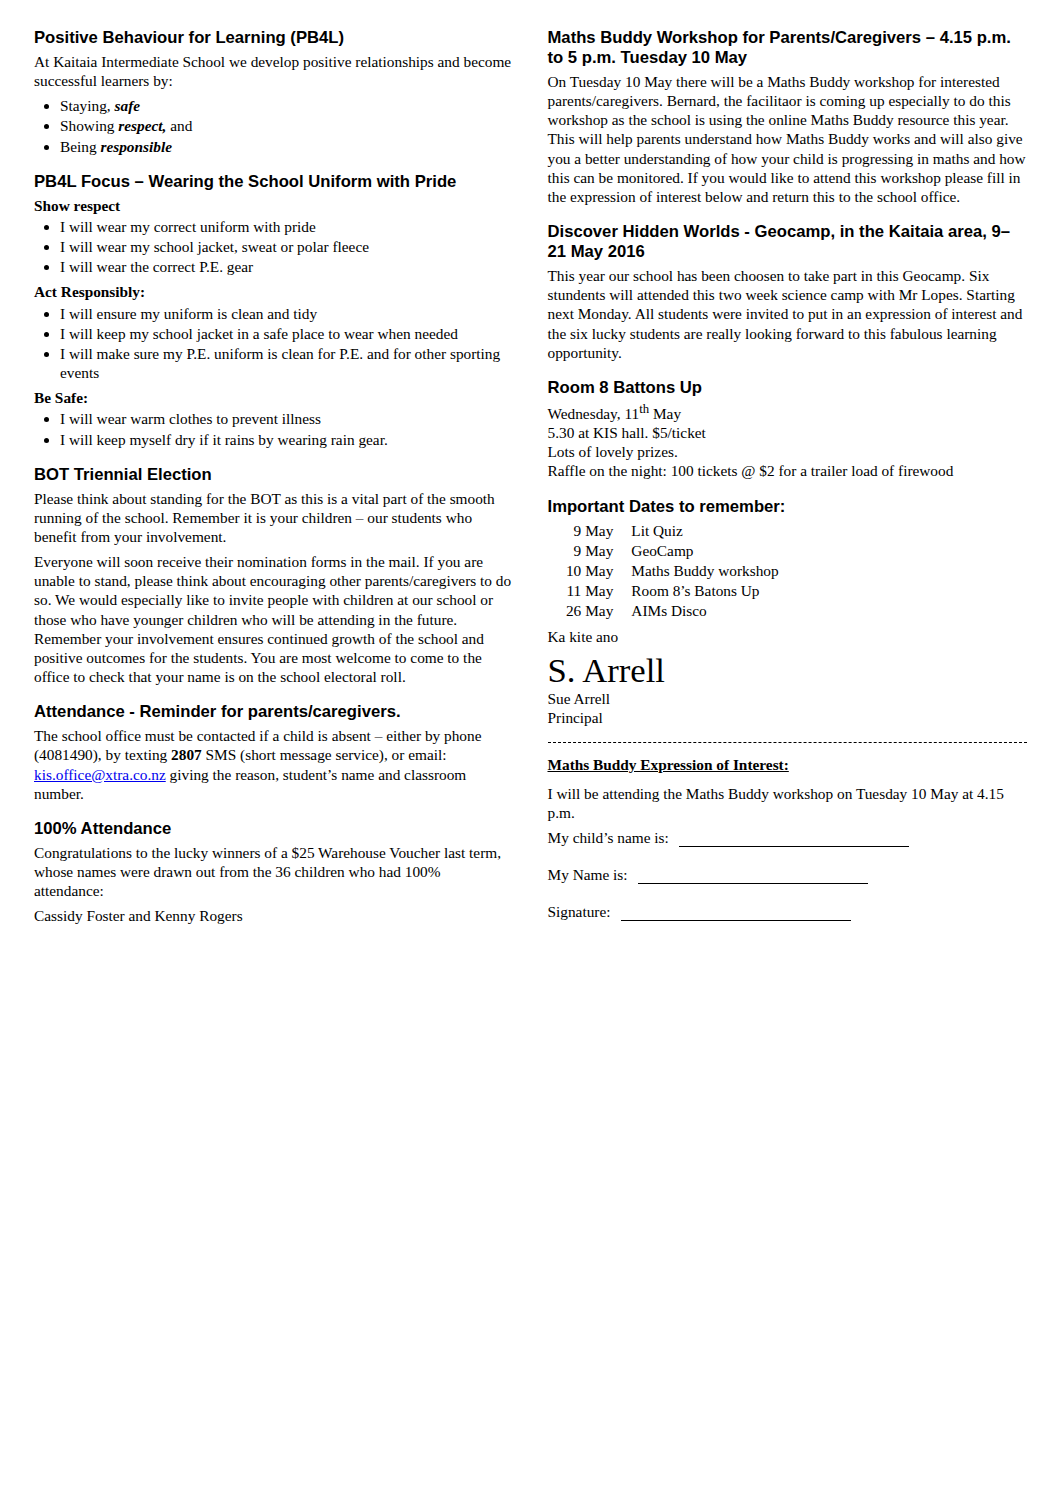Positive Behaviour for Learning (PB4L)
At Kaitaia Intermediate School we develop positive relationships and become successful learners by:
Staying, safe
Showing respect, and
Being responsible
PB4L Focus – Wearing the School Uniform with Pride
Show respect
I will wear my correct uniform with pride
I will wear my school jacket, sweat or polar fleece
I will wear the correct P.E. gear
Act Responsibly:
I will ensure my uniform is clean and tidy
I will keep my school jacket in a safe place to wear when needed
I will make sure my P.E. uniform is clean for P.E. and for other sporting events
Be Safe:
I will wear warm clothes to prevent illness
I will keep myself dry if it rains by wearing rain gear.
BOT Triennial Election
Please think about standing for the BOT as this is a vital part of the smooth running of the school. Remember it is your children – our students who benefit from your involvement.
Everyone will soon receive their nomination forms in the mail. If you are unable to stand, please think about encouraging other parents/caregivers to do so. We would especially like to invite people with children at our school or those who have younger children who will be attending in the future. Remember your involvement ensures continued growth of the school and positive outcomes for the students. You are most welcome to come to the office to check that your name is on the school electoral roll.
Attendance - Reminder for parents/caregivers.
The school office must be contacted if a child is absent – either by phone (4081490), by texting 2807 SMS (short message service), or email: kis.office@xtra.co.nz giving the reason, student’s name and classroom number.
100% Attendance
Congratulations to the lucky winners of a $25 Warehouse Voucher last term, whose names were drawn out from the 36 children who had 100% attendance:
Cassidy Foster and Kenny Rogers
Maths Buddy Workshop for Parents/Caregivers – 4.15 p.m. to 5 p.m. Tuesday 10 May
On Tuesday 10 May there will be a Maths Buddy workshop for interested parents/caregivers. Bernard, the facilitaor is coming up especially to do this workshop as the school is using the online Maths Buddy resource this year. This will help parents understand how Maths Buddy works and will also give you a better understanding of how your child is progressing in maths and how this can be monitored. If you would like to attend this workshop please fill in the expression of interest below and return this to the school office.
Discover Hidden Worlds - Geocamp, in the Kaitaia area, 9–21 May 2016
This year our school has been choosen to take part in this Geocamp. Six stundents will attended this two week science camp with Mr Lopes. Starting next Monday. All students were invited to put in an expression of interest and the six lucky students are really looking forward to this fabulous learning opportunity.
Room 8 Battons Up
Wednesday, 11th May
5.30 at KIS hall. $5/ticket
Lots of lovely prizes.
Raffle on the night: 100 tickets @ $2 for a trailer load of firewood
Important Dates to remember:
| 9 | May | Lit Quiz |
| 9 | May | GeoCamp |
| 10 | May | Maths Buddy workshop |
| 11 | May | Room 8’s Batons Up |
| 26 | May | AIMs Disco |
Ka kite ano
S. Arrell
Sue Arrell
Principal
Maths Buddy Expression of Interest:
I will be attending the Maths Buddy workshop on Tuesday 10 May at 4.15 p.m.
My child’s name is:
My Name is:
Signature: